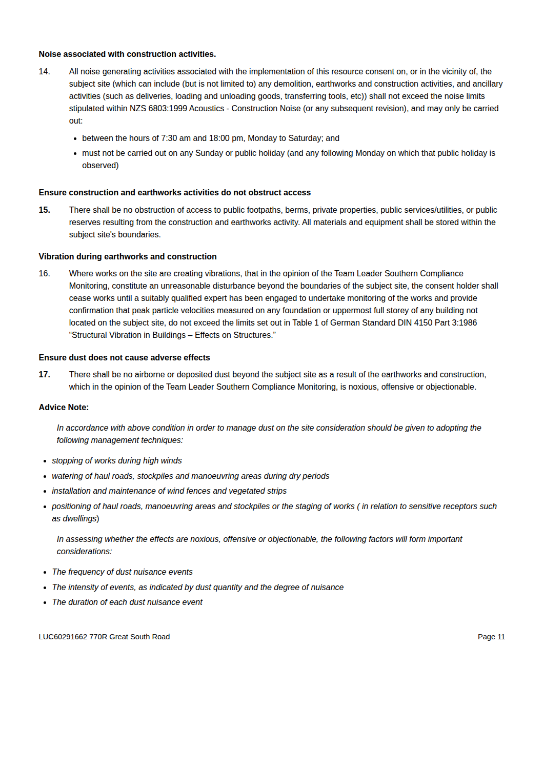Noise associated with construction activities.
14.
All noise generating activities associated with the implementation of this resource consent on, or in the vicinity of, the subject site (which can include (but is not limited to) any demolition, earthworks and construction activities, and ancillary activities (such as deliveries, loading and unloading goods, transferring tools, etc)) shall not exceed the noise limits stipulated within NZS 6803:1999 Acoustics - Construction Noise (or any subsequent revision), and may only be carried out:
between the hours of 7:30 am and 18:00 pm, Monday to Saturday; and
must not be carried out on any Sunday or public holiday (and any following Monday on which that public holiday is observed)
Ensure construction and earthworks activities do not obstruct access
15.
There shall be no obstruction of access to public footpaths, berms, private properties, public services/utilities, or public reserves resulting from the construction and earthworks activity. All materials and equipment shall be stored within the subject site's boundaries.
Vibration during earthworks and construction
16.
Where works on the site are creating vibrations, that in the opinion of the Team Leader Southern Compliance Monitoring, constitute an unreasonable disturbance beyond the boundaries of the subject site, the consent holder shall cease works until a suitably qualified expert has been engaged to undertake monitoring of the works and provide confirmation that peak particle velocities measured on any foundation or uppermost full storey of any building not located on the subject site, do not exceed the limits set out in Table 1 of German Standard DIN 4150 Part 3:1986 “Structural Vibration in Buildings – Effects on Structures.”
Ensure dust does not cause adverse effects
17.
There shall be no airborne or deposited dust beyond the subject site as a result of the earthworks and construction, which in the opinion of the Team Leader Southern Compliance Monitoring, is noxious, offensive or objectionable.
Advice Note:
In accordance with above condition in order to manage dust on the site consideration should be given to adopting the following management techniques:
stopping of works during high winds
watering of haul roads, stockpiles and manoeuvring areas during dry periods
installation and maintenance of wind fences and vegetated strips
positioning of haul roads, manoeuvring areas and stockpiles or the staging of works ( in relation to sensitive receptors such as dwellings)
In assessing whether the effects are noxious, offensive or objectionable, the following factors will form important considerations:
The frequency of dust nuisance events
The intensity of events, as indicated by dust quantity and the degree of nuisance
The duration of each dust nuisance event
LUC60291662 770R Great South Road Page 11